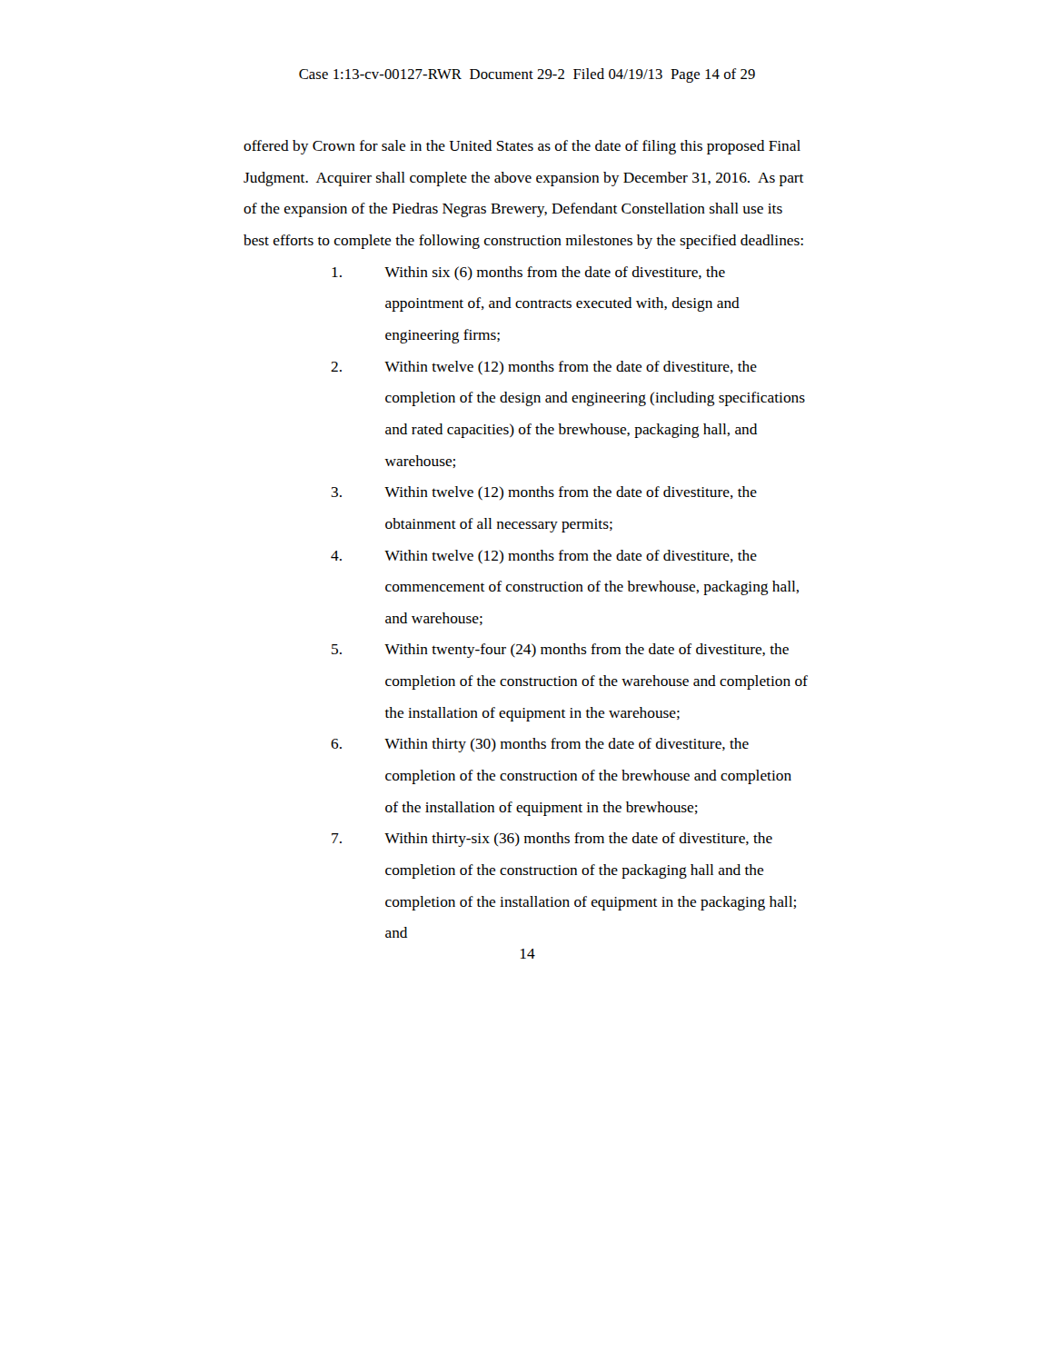Case 1:13-cv-00127-RWR Document 29-2 Filed 04/19/13 Page 14 of 29
offered by Crown for sale in the United States as of the date of filing this proposed Final Judgment. Acquirer shall complete the above expansion by December 31, 2016. As part of the expansion of the Piedras Negras Brewery, Defendant Constellation shall use its best efforts to complete the following construction milestones by the specified deadlines:
1. Within six (6) months from the date of divestiture, the appointment of, and contracts executed with, design and engineering firms;
2. Within twelve (12) months from the date of divestiture, the completion of the design and engineering (including specifications and rated capacities) of the brewhouse, packaging hall, and warehouse;
3. Within twelve (12) months from the date of divestiture, the obtainment of all necessary permits;
4. Within twelve (12) months from the date of divestiture, the commencement of construction of the brewhouse, packaging hall, and warehouse;
5. Within twenty-four (24) months from the date of divestiture, the completion of the construction of the warehouse and completion of the installation of equipment in the warehouse;
6. Within thirty (30) months from the date of divestiture, the completion of the construction of the brewhouse and completion of the installation of equipment in the brewhouse;
7. Within thirty-six (36) months from the date of divestiture, the completion of the construction of the packaging hall and the completion of the installation of equipment in the packaging hall; and
14